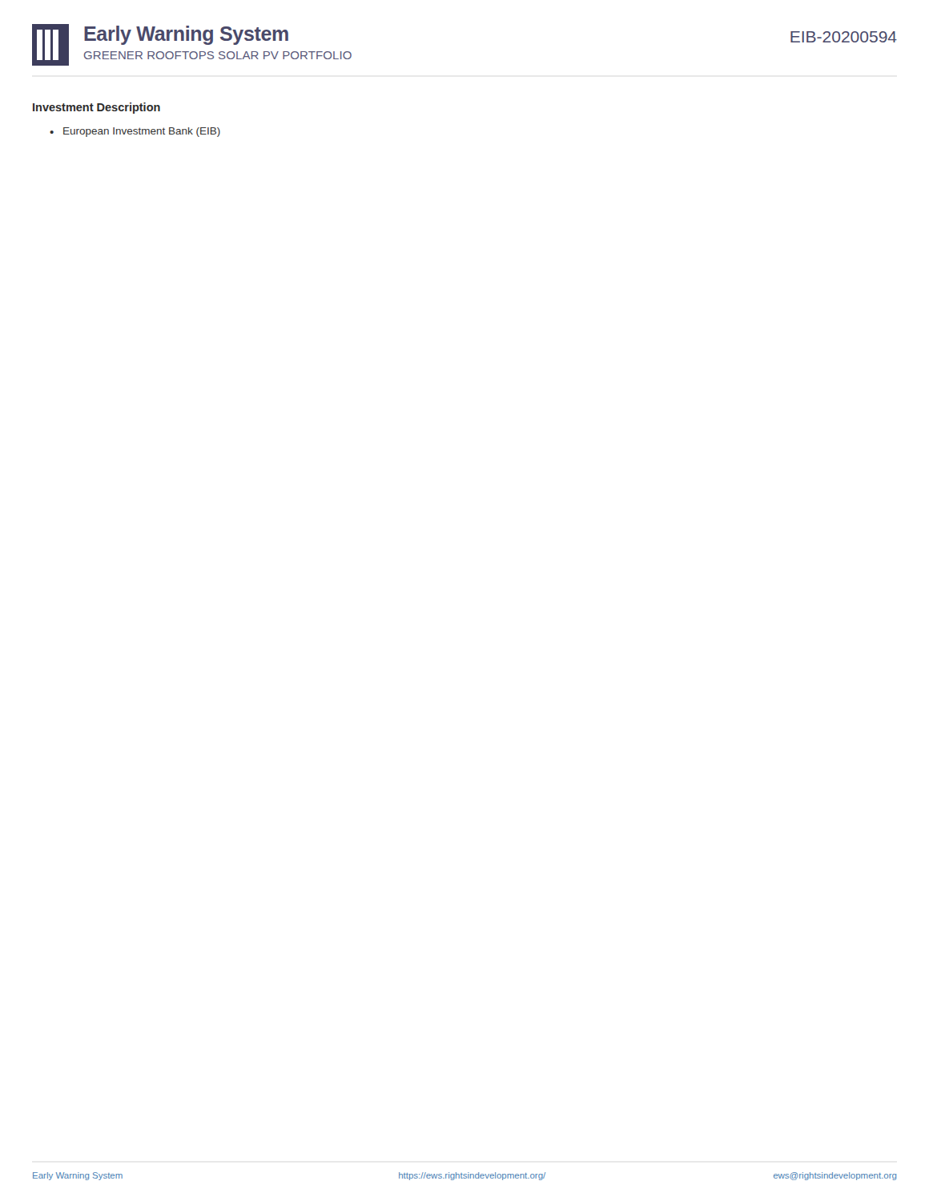Early Warning System
GREENER ROOFTOPS SOLAR PV PORTFOLIO
EIB-20200594
Investment Description
European Investment Bank (EIB)
Early Warning System
https://ews.rightsindevelopment.org/
ews@rightsindevelopment.org